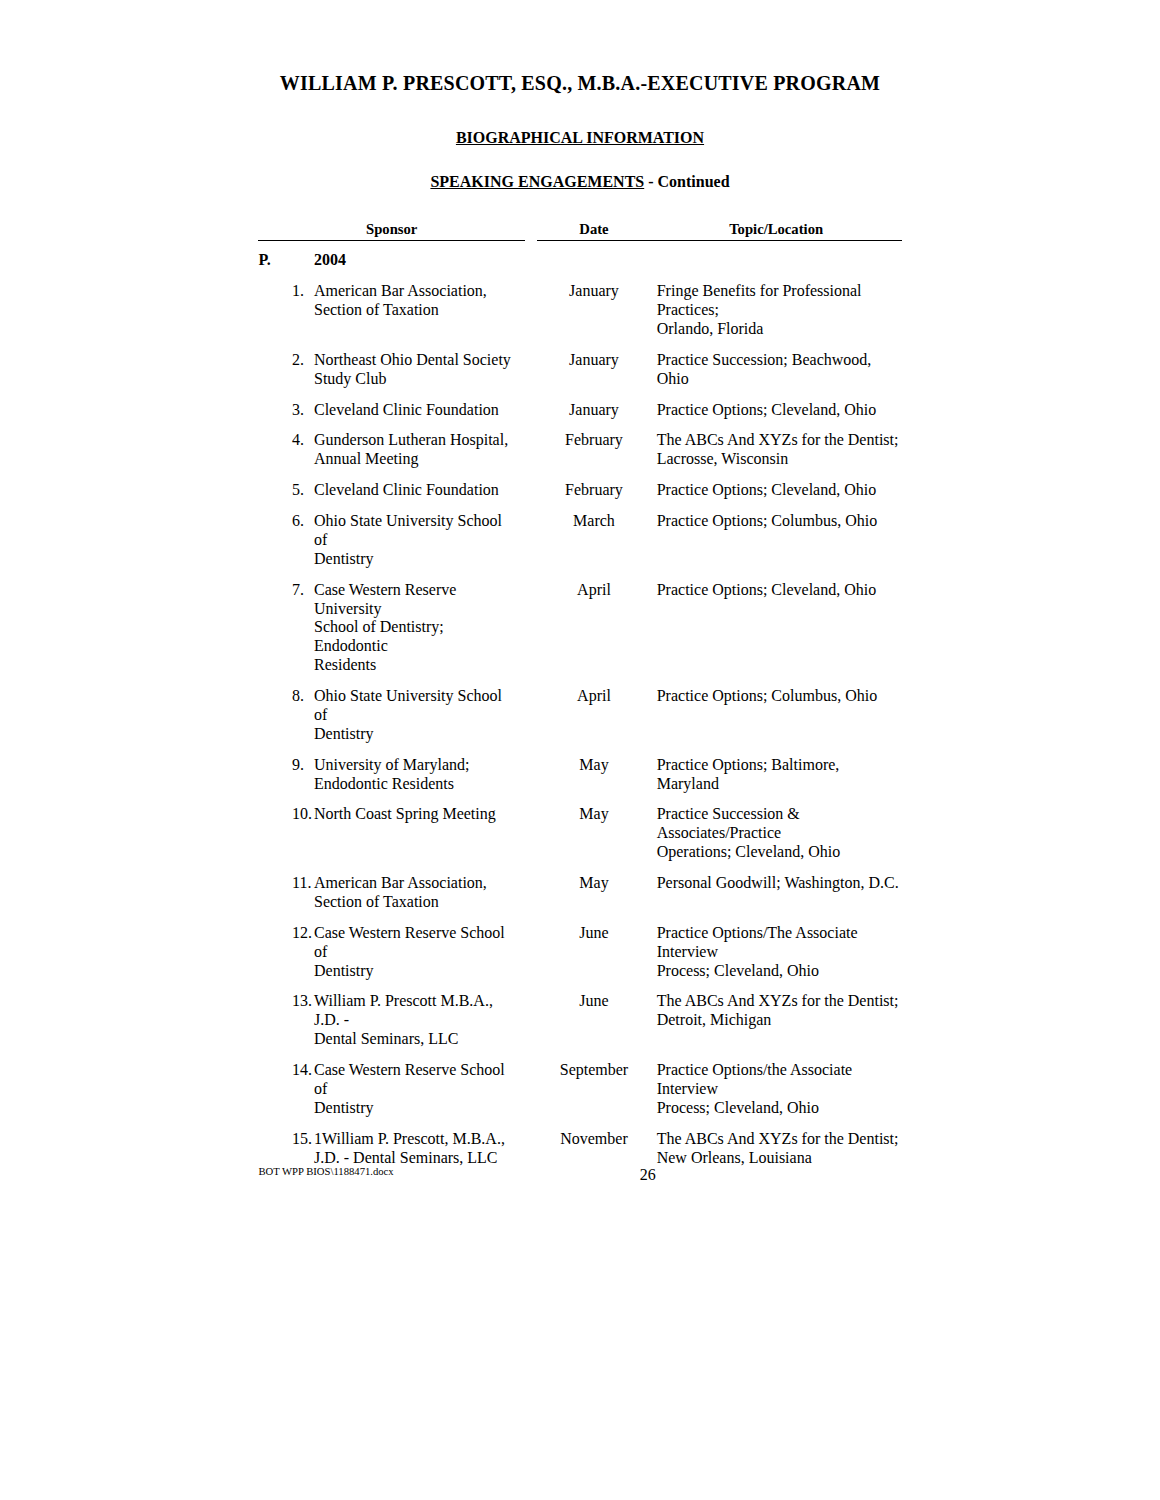WILLIAM P. PRESCOTT, ESQ., M.B.A.-EXECUTIVE PROGRAM
BIOGRAPHICAL INFORMATION
SPEAKING ENGAGEMENTS - Continued
| Sponsor | | Date | Topic/Location |
| --- | --- | --- | --- |
| P. | 2004 |
| 1. | American Bar Association, Section of Taxation | | January | Fringe Benefits for Professional Practices; Orlando, Florida |
| 2. | Northeast Ohio Dental Society Study Club | | January | Practice Succession; Beachwood, Ohio |
| 3. | Cleveland Clinic Foundation | | January | Practice Options; Cleveland, Ohio |
| 4. | Gunderson Lutheran Hospital, Annual Meeting | | February | The ABCs And XYZs for the Dentist; Lacrosse, Wisconsin |
| 5. | Cleveland Clinic Foundation | | February | Practice Options; Cleveland, Ohio |
| 6. | Ohio State University School of Dentistry | | March | Practice Options; Columbus, Ohio |
| 7. | Case Western Reserve University School of Dentistry; Endodontic Residents | | April | Practice Options; Cleveland, Ohio |
| 8. | Ohio State University School of Dentistry | | April | Practice Options; Columbus, Ohio |
| 9. | University of Maryland; Endodontic Residents | | May | Practice Options; Baltimore, Maryland |
| 10. | North Coast Spring Meeting | | May | Practice Succession & Associates/Practice Operations; Cleveland, Ohio |
| 11. | American Bar Association, Section of Taxation | | May | Personal Goodwill; Washington, D.C. |
| 12. | Case Western Reserve School of Dentistry | | June | Practice Options/The Associate Interview Process; Cleveland, Ohio |
| 13. | William P. Prescott M.B.A., J.D. - Dental Seminars, LLC | | June | The ABCs And XYZs for the Dentist; Detroit, Michigan |
| 14. | Case Western Reserve School of Dentistry | | September | Practice Options/the Associate Interview Process; Cleveland, Ohio |
| 15. | 1William P. Prescott, M.B.A., J.D. - Dental Seminars, LLC | | November | The ABCs And XYZs for the Dentist; New Orleans, Louisiana |
BOT WPP BIOS\1188471.docx
26